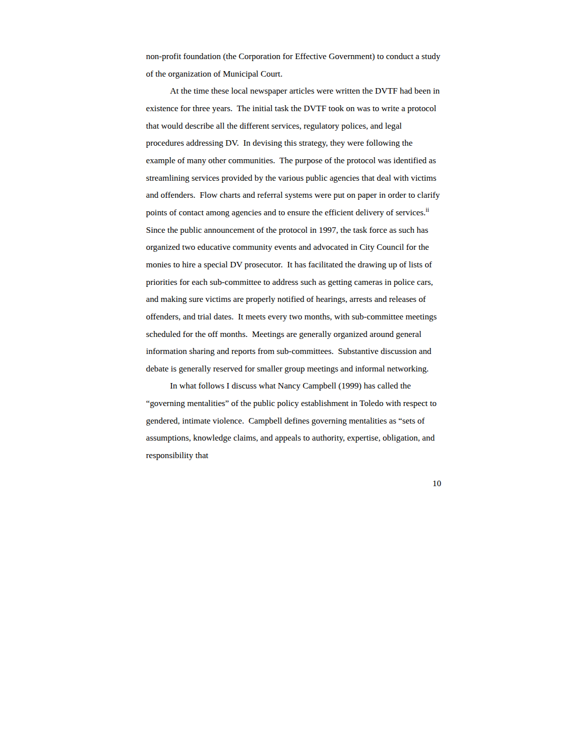non-profit foundation (the Corporation for Effective Government) to conduct a study of the organization of Municipal Court.
At the time these local newspaper articles were written the DVTF had been in existence for three years. The initial task the DVTF took on was to write a protocol that would describe all the different services, regulatory polices, and legal procedures addressing DV. In devising this strategy, they were following the example of many other communities. The purpose of the protocol was identified as streamlining services provided by the various public agencies that deal with victims and offenders. Flow charts and referral systems were put on paper in order to clarify points of contact among agencies and to ensure the efficient delivery of services.ii Since the public announcement of the protocol in 1997, the task force as such has organized two educative community events and advocated in City Council for the monies to hire a special DV prosecutor. It has facilitated the drawing up of lists of priorities for each sub-committee to address such as getting cameras in police cars, and making sure victims are properly notified of hearings, arrests and releases of offenders, and trial dates. It meets every two months, with sub-committee meetings scheduled for the off months. Meetings are generally organized around general information sharing and reports from sub-committees. Substantive discussion and debate is generally reserved for smaller group meetings and informal networking.
In what follows I discuss what Nancy Campbell (1999) has called the “governing mentalities” of the public policy establishment in Toledo with respect to gendered, intimate violence. Campbell defines governing mentalities as “sets of assumptions, knowledge claims, and appeals to authority, expertise, obligation, and responsibility that
10